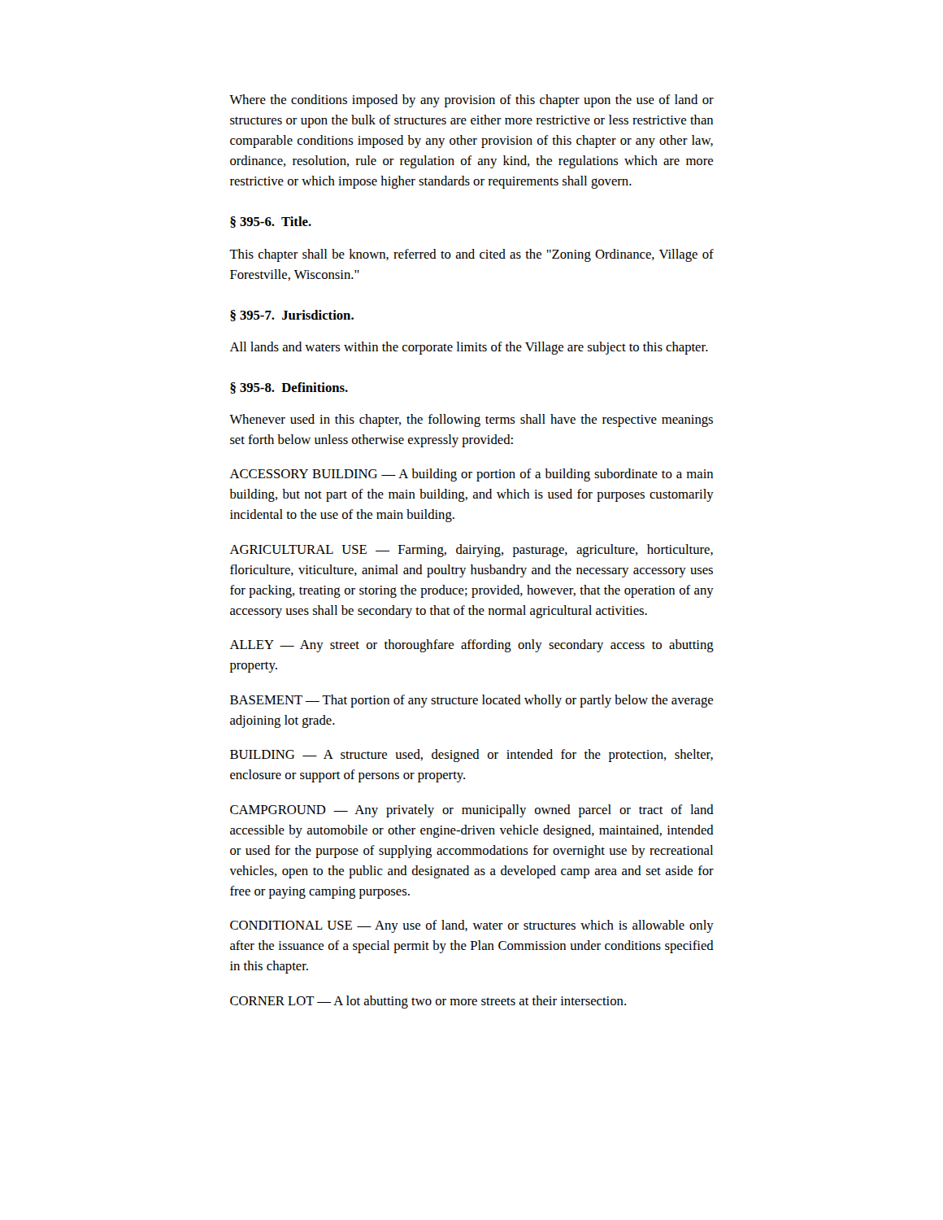Where the conditions imposed by any provision of this chapter upon the use of land or structures or upon the bulk of structures are either more restrictive or less restrictive than comparable conditions imposed by any other provision of this chapter or any other law, ordinance, resolution, rule or regulation of any kind, the regulations which are more restrictive or which impose higher standards or requirements shall govern.
§ 395-6. Title.
This chapter shall be known, referred to and cited as the "Zoning Ordinance, Village of Forestville, Wisconsin."
§ 395-7. Jurisdiction.
All lands and waters within the corporate limits of the Village are subject to this chapter.
§ 395-8. Definitions.
Whenever used in this chapter, the following terms shall have the respective meanings set forth below unless otherwise expressly provided:
ACCESSORY BUILDING — A building or portion of a building subordinate to a main building, but not part of the main building, and which is used for purposes customarily incidental to the use of the main building.
AGRICULTURAL USE — Farming, dairying, pasturage, agriculture, horticulture, floriculture, viticulture, animal and poultry husbandry and the necessary accessory uses for packing, treating or storing the produce; provided, however, that the operation of any accessory uses shall be secondary to that of the normal agricultural activities.
ALLEY — Any street or thoroughfare affording only secondary access to abutting property.
BASEMENT — That portion of any structure located wholly or partly below the average adjoining lot grade.
BUILDING — A structure used, designed or intended for the protection, shelter, enclosure or support of persons or property.
CAMPGROUND — Any privately or municipally owned parcel or tract of land accessible by automobile or other engine-driven vehicle designed, maintained, intended or used for the purpose of supplying accommodations for overnight use by recreational vehicles, open to the public and designated as a developed camp area and set aside for free or paying camping purposes.
CONDITIONAL USE — Any use of land, water or structures which is allowable only after the issuance of a special permit by the Plan Commission under conditions specified in this chapter.
CORNER LOT — A lot abutting two or more streets at their intersection.